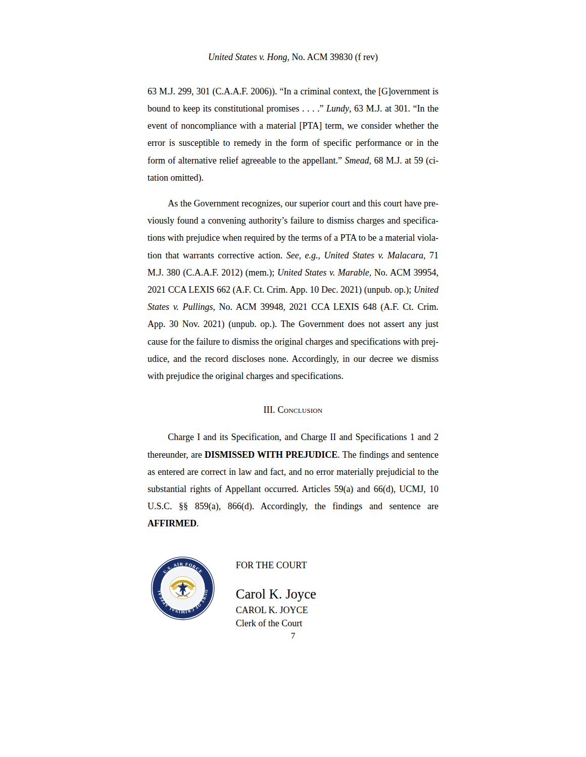United States v. Hong, No. ACM 39830 (f rev)
63 M.J. 299, 301 (C.A.A.F. 2006)). “In a criminal context, the [G]overnment is bound to keep its constitutional promises . . . .” Lundy, 63 M.J. at 301. “In the event of noncompliance with a material [PTA] term, we consider whether the error is susceptible to remedy in the form of specific performance or in the form of alternative relief agreeable to the appellant.” Smead, 68 M.J. at 59 (citation omitted).
As the Government recognizes, our superior court and this court have previously found a convening authority’s failure to dismiss charges and specifications with prejudice when required by the terms of a PTA to be a material violation that warrants corrective action. See, e.g., United States v. Malacara, 71 M.J. 380 (C.A.A.F. 2012) (mem.); United States v. Marable, No. ACM 39954, 2021 CCA LEXIS 662 (A.F. Ct. Crim. App. 10 Dec. 2021) (unpub. op.); United States v. Pullings, No. ACM 39948, 2021 CCA LEXIS 648 (A.F. Ct. Crim. App. 30 Nov. 2021) (unpub. op.). The Government does not assert any just cause for the failure to dismiss the original charges and specifications with prejudice, and the record discloses none. Accordingly, in our decree we dismiss with prejudice the original charges and specifications.
III. Conclusion
Charge I and its Specification, and Charge II and Specifications 1 and 2 thereunder, are DISMISSED WITH PREJUDICE. The findings and sentence as entered are correct in law and fact, and no error materially prejudicial to the substantial rights of Appellant occurred. Articles 59(a) and 66(d), UCMJ, 10 U.S.C. §§ 859(a), 866(d). Accordingly, the findings and sentence are AFFIRMED.
U.S. AIR FORCE COURT OF CRIMINAL APPEALS
FOR THE COURT
Carol K. Joyce
CAROL K. JOYCE
Clerk of the Court
7